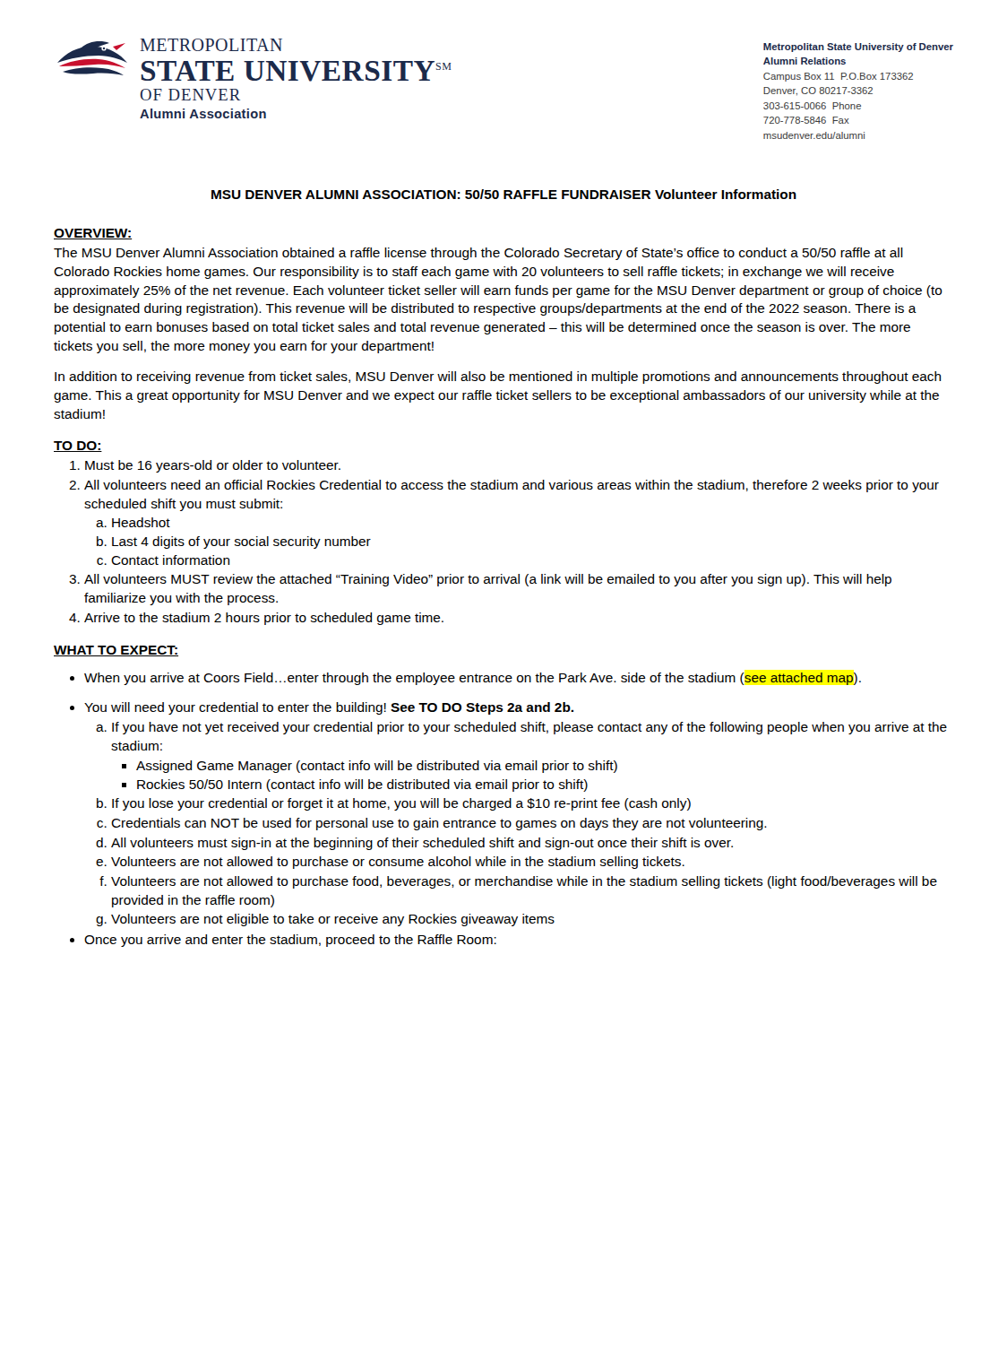METROPOLITAN STATE UNIVERSITYSM OF DENVER Alumni Association
Metropolitan State University of Denver
Alumni Relations
Campus Box 11 P.O.Box 173362
Denver, CO 80217-3362
303-615-0066 Phone
720-778-5846 Fax
msudenver.edu/alumni
MSU DENVER ALUMNI ASSOCIATION: 50/50 RAFFLE FUNDRAISER Volunteer Information
OVERVIEW:
The MSU Denver Alumni Association obtained a raffle license through the Colorado Secretary of State’s office to conduct a 50/50 raffle at all Colorado Rockies home games. Our responsibility is to staff each game with 20 volunteers to sell raffle tickets; in exchange we will receive approximately 25% of the net revenue. Each volunteer ticket seller will earn funds per game for the MSU Denver department or group of choice (to be designated during registration). This revenue will be distributed to respective groups/departments at the end of the 2022 season. There is a potential to earn bonuses based on total ticket sales and total revenue generated – this will be determined once the season is over. The more tickets you sell, the more money you earn for your department!
In addition to receiving revenue from ticket sales, MSU Denver will also be mentioned in multiple promotions and announcements throughout each game. This a great opportunity for MSU Denver and we expect our raffle ticket sellers to be exceptional ambassadors of our university while at the stadium!
TO DO:
Must be 16 years-old or older to volunteer.
All volunteers need an official Rockies Credential to access the stadium and various areas within the stadium, therefore 2 weeks prior to your scheduled shift you must submit:
Headshot
Last 4 digits of your social security number
Contact information
All volunteers MUST review the attached “Training Video” prior to arrival (a link will be emailed to you after you sign up). This will help familiarize you with the process.
Arrive to the stadium 2 hours prior to scheduled game time.
WHAT TO EXPECT:
When you arrive at Coors Field…enter through the employee entrance on the Park Ave. side of the stadium (see attached map).
You will need your credential to enter the building! See TO DO Steps 2a and 2b.
If you have not yet received your credential prior to your scheduled shift, please contact any of the following people when you arrive at the stadium:
Assigned Game Manager (contact info will be distributed via email prior to shift)
Rockies 50/50 Intern (contact info will be distributed via email prior to shift)
If you lose your credential or forget it at home, you will be charged a $10 re-print fee (cash only)
Credentials can NOT be used for personal use to gain entrance to games on days they are not volunteering.
All volunteers must sign-in at the beginning of their scheduled shift and sign-out once their shift is over.
Volunteers are not allowed to purchase or consume alcohol while in the stadium selling tickets.
Volunteers are not allowed to purchase food, beverages, or merchandise while in the stadium selling tickets (light food/beverages will be provided in the raffle room)
Volunteers are not eligible to take or receive any Rockies giveaway items
Once you arrive and enter the stadium, proceed to the Raffle Room: